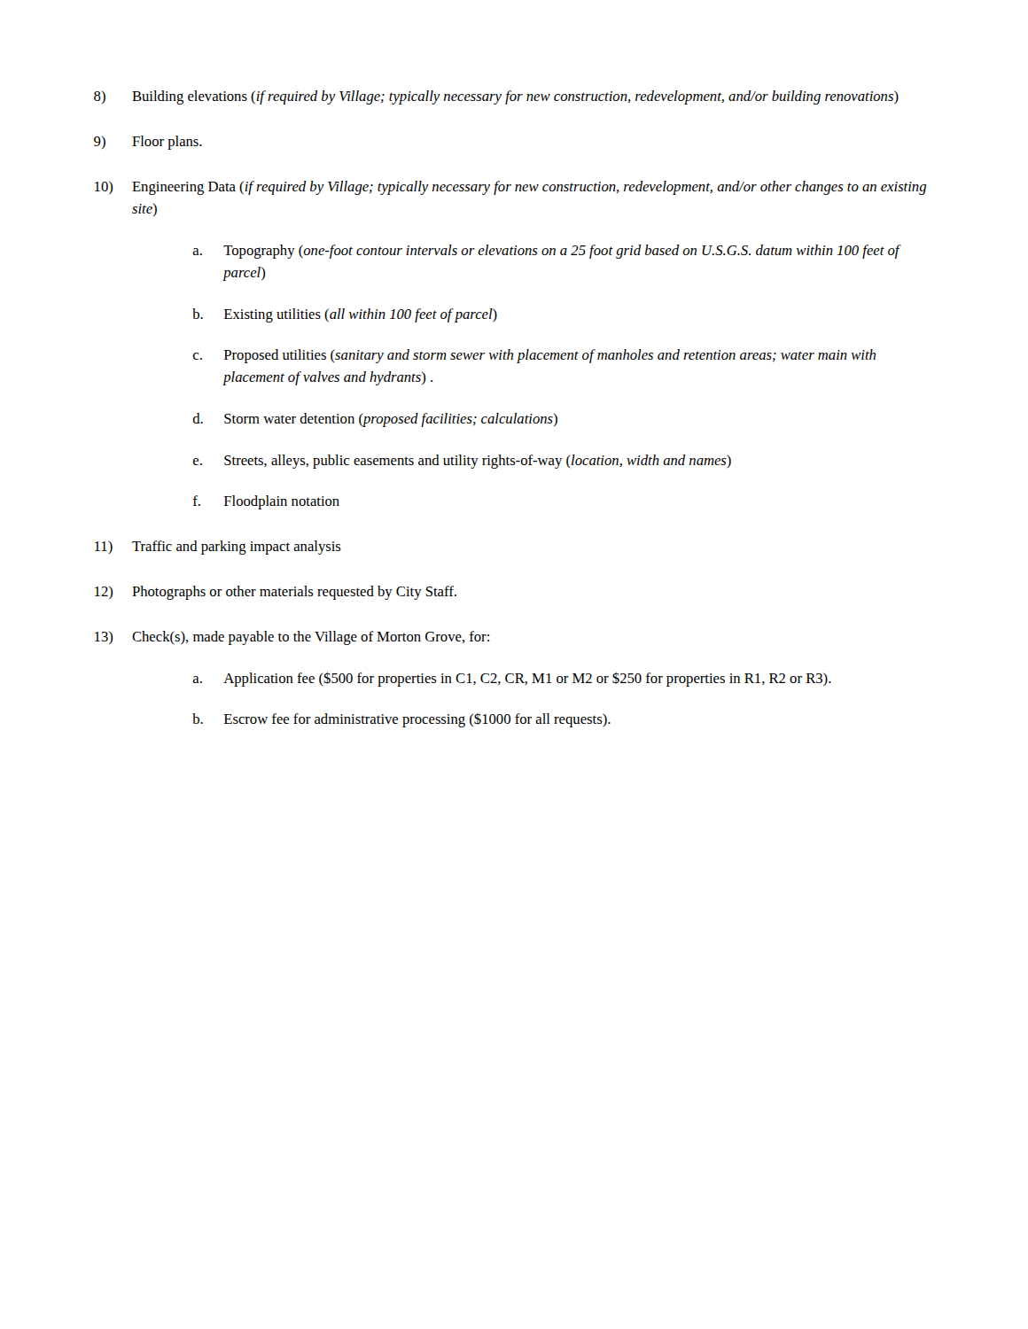8) Building elevations (if required by Village; typically necessary for new construction, redevelopment, and/or building renovations)
9) Floor plans.
10) Engineering Data (if required by Village; typically necessary for new construction, redevelopment, and/or other changes to an existing site)
a. Topography (one-foot contour intervals or elevations on a 25 foot grid based on U.S.G.S. datum within 100 feet of parcel)
b. Existing utilities (all within 100 feet of parcel)
c. Proposed utilities (sanitary and storm sewer with placement of manholes and retention areas; water main with placement of valves and hydrants) .
d. Storm water detention (proposed facilities; calculations)
e. Streets, alleys, public easements and utility rights-of-way (location, width and names)
f. Floodplain notation
11) Traffic and parking impact analysis
12) Photographs or other materials requested by City Staff.
13) Check(s), made payable to the Village of Morton Grove, for:
a. Application fee ($500 for properties in C1, C2, CR, M1 or M2 or $250 for properties in R1, R2 or R3).
b. Escrow fee for administrative processing ($1000 for all requests).